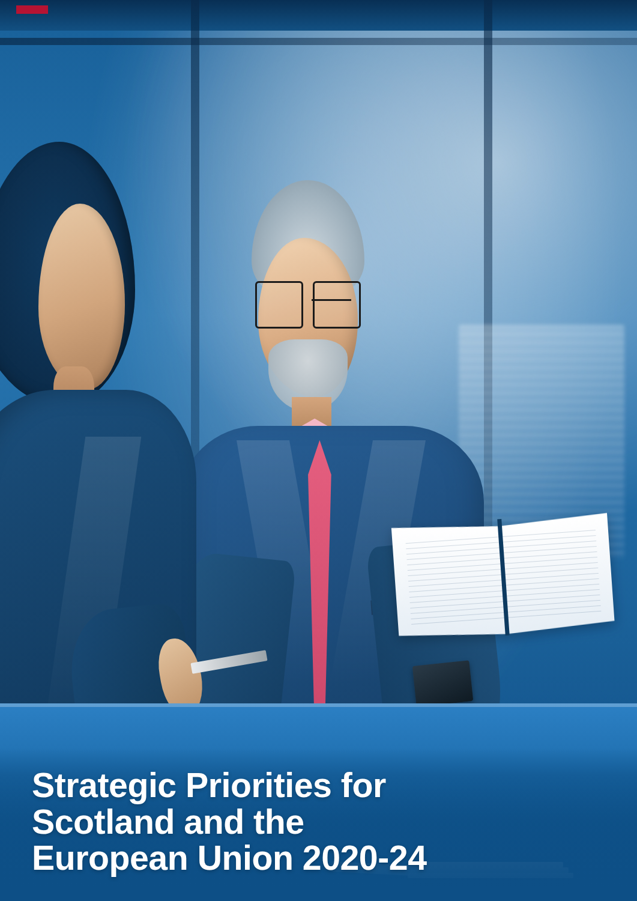Strategic Priorities for
Scotland and the
European Union 2020-24